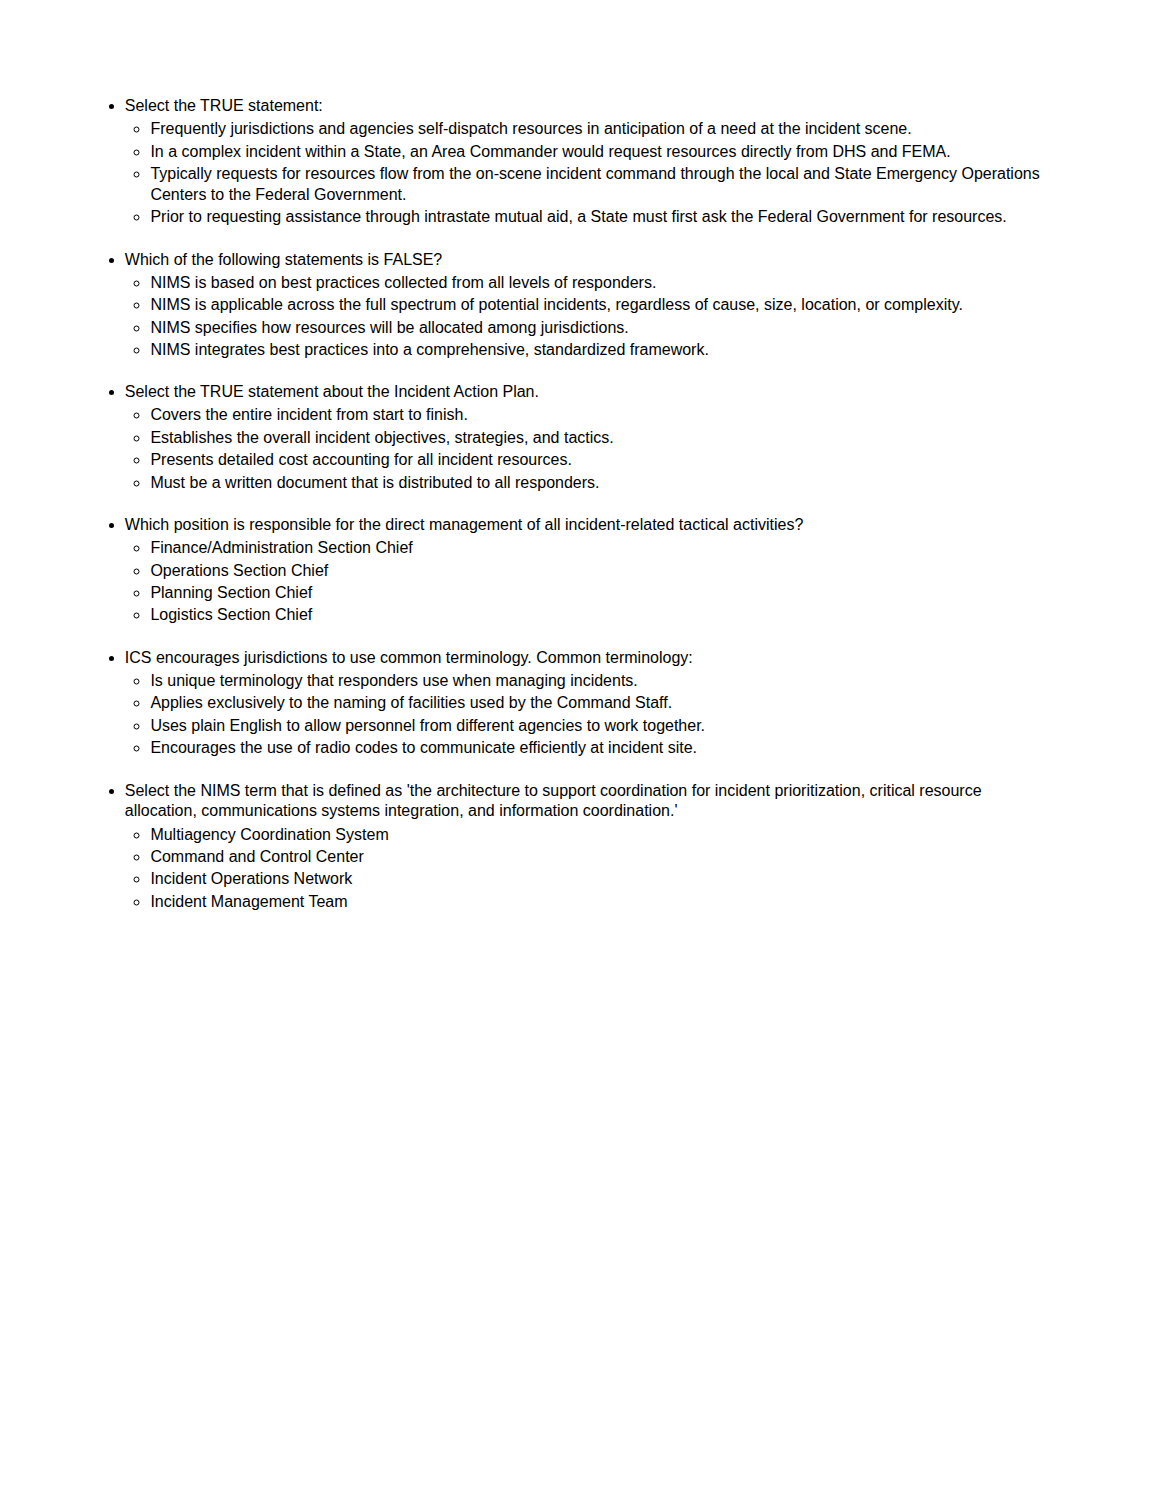Select the TRUE statement:
Frequently jurisdictions and agencies self-dispatch resources in anticipation of a need at the incident scene.
In a complex incident within a State, an Area Commander would request resources directly from DHS and FEMA.
Typically requests for resources flow from the on-scene incident command through the local and State Emergency Operations Centers to the Federal Government.
Prior to requesting assistance through intrastate mutual aid, a State must first ask the Federal Government for resources.
Which of the following statements is FALSE?
NIMS is based on best practices collected from all levels of responders.
NIMS is applicable across the full spectrum of potential incidents, regardless of cause, size, location, or complexity.
NIMS specifies how resources will be allocated among jurisdictions.
NIMS integrates best practices into a comprehensive, standardized framework.
Select the TRUE statement about the Incident Action Plan.
Covers the entire incident from start to finish.
Establishes the overall incident objectives, strategies, and tactics.
Presents detailed cost accounting for all incident resources.
Must be a written document that is distributed to all responders.
Which position is responsible for the direct management of all incident-related tactical activities?
Finance/Administration Section Chief
Operations Section Chief
Planning Section Chief
Logistics Section Chief
ICS encourages jurisdictions to use common terminology. Common terminology:
Is unique terminology that responders use when managing incidents.
Applies exclusively to the naming of facilities used by the Command Staff.
Uses plain English to allow personnel from different agencies to work together.
Encourages the use of radio codes to communicate efficiently at incident site.
Select the NIMS term that is defined as 'the architecture to support coordination for incident prioritization, critical resource allocation, communications systems integration, and information coordination.'
Multiagency Coordination System
Command and Control Center
Incident Operations Network
Incident Management Team